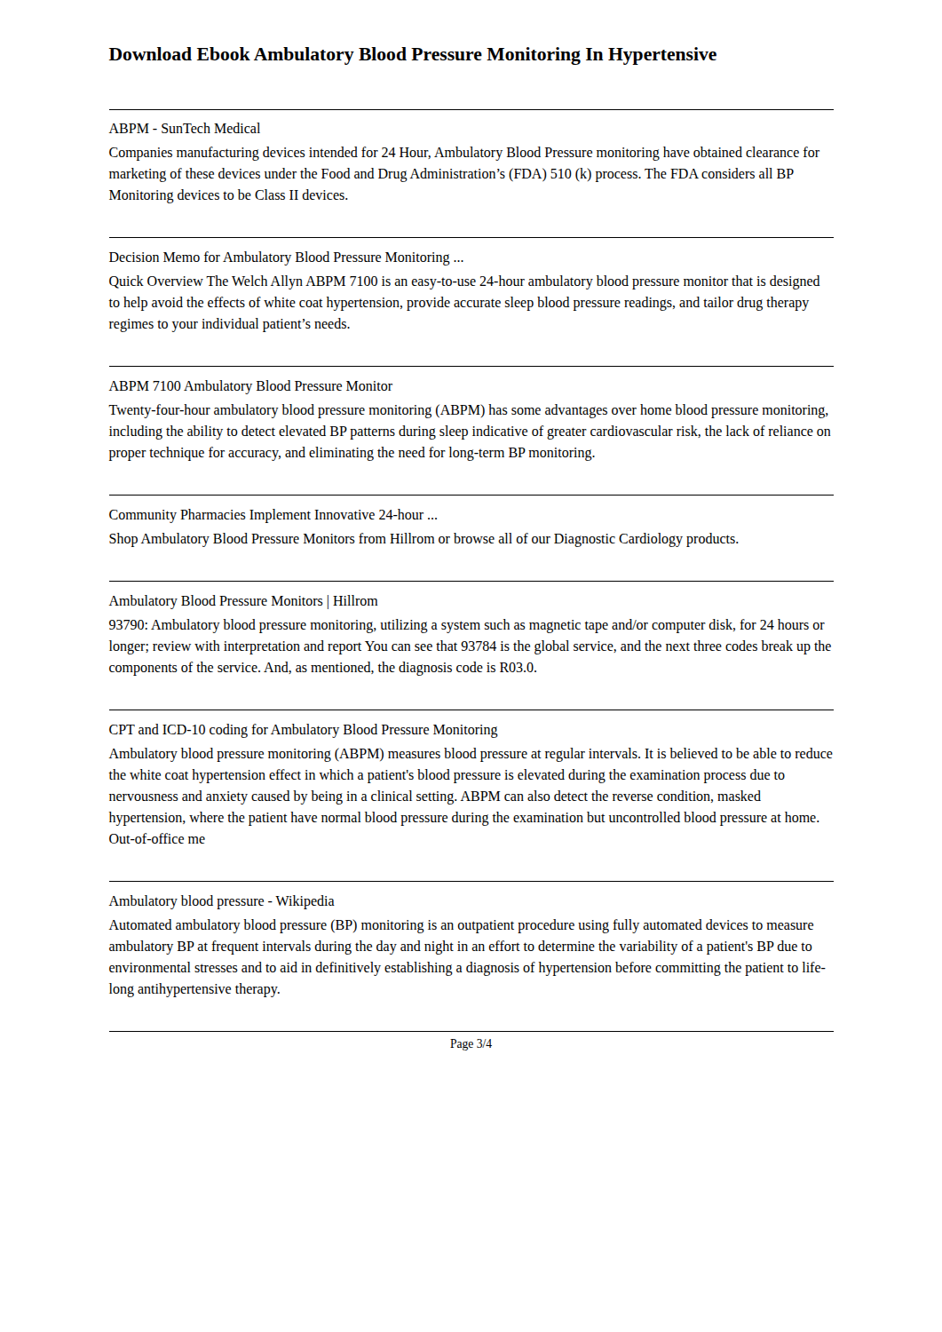Download Ebook Ambulatory Blood Pressure Monitoring In Hypertensive
ABPM - SunTech Medical
Companies manufacturing devices intended for 24 Hour, Ambulatory Blood Pressure monitoring have obtained clearance for marketing of these devices under the Food and Drug Administration’s (FDA) 510 (k) process. The FDA considers all BP Monitoring devices to be Class II devices.
Decision Memo for Ambulatory Blood Pressure Monitoring ...
Quick Overview The Welch Allyn ABPM 7100 is an easy-to-use 24-hour ambulatory blood pressure monitor that is designed to help avoid the effects of white coat hypertension, provide accurate sleep blood pressure readings, and tailor drug therapy regimes to your individual patient’s needs.
ABPM 7100 Ambulatory Blood Pressure Monitor
Twenty-four-hour ambulatory blood pressure monitoring (ABPM) has some advantages over home blood pressure monitoring, including the ability to detect elevated BP patterns during sleep indicative of greater cardiovascular risk, the lack of reliance on proper technique for accuracy, and eliminating the need for long-term BP monitoring.
Community Pharmacies Implement Innovative 24-hour ...
Shop Ambulatory Blood Pressure Monitors from Hillrom or browse all of our Diagnostic Cardiology products.
Ambulatory Blood Pressure Monitors | Hillrom
93790: Ambulatory blood pressure monitoring, utilizing a system such as magnetic tape and/or computer disk, for 24 hours or longer; review with interpretation and report You can see that 93784 is the global service, and the next three codes break up the components of the service. And, as mentioned, the diagnosis code is R03.0.
CPT and ICD-10 coding for Ambulatory Blood Pressure Monitoring
Ambulatory blood pressure monitoring (ABPM) measures blood pressure at regular intervals. It is believed to be able to reduce the white coat hypertension effect in which a patient's blood pressure is elevated during the examination process due to nervousness and anxiety caused by being in a clinical setting. ABPM can also detect the reverse condition, masked hypertension, where the patient have normal blood pressure during the examination but uncontrolled blood pressure at home. Out-of-office me
Ambulatory blood pressure - Wikipedia
Automated ambulatory blood pressure (BP) monitoring is an outpatient procedure using fully automated devices to measure ambulatory BP at frequent intervals during the day and night in an effort to determine the variability of a patient's BP due to environmental stresses and to aid in definitively establishing a diagnosis of hypertension before committing the patient to life-long antihypertensive therapy.
Page 3/4